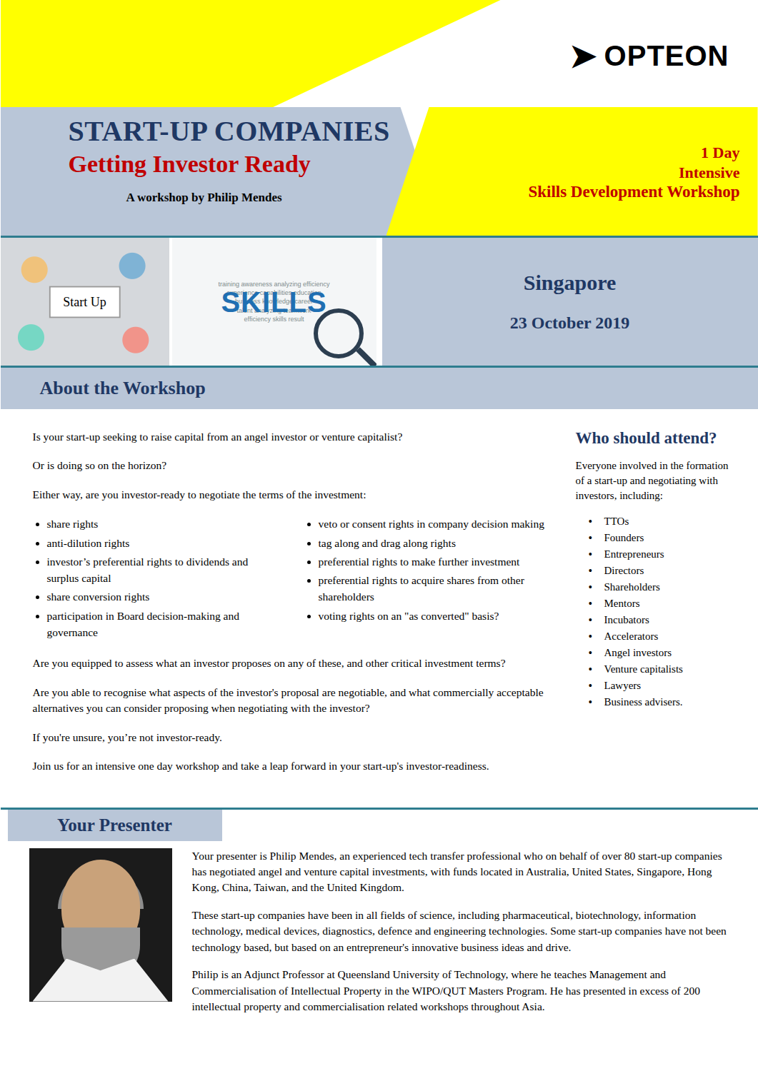➤ OPTEON
START-UP COMPANIES
Getting Investor Ready
A workshop by Philip Mendes
1 Day
Intensive
Skills Development Workshop
Start Up
training awareness analyzing efficiency
experience capabilities education
business knowledge career
talent analyzing teamwork
efficiency skills result
SKILLS
Singapore
23 October 2019
About the Workshop
Is your start-up seeking to raise capital from an angel investor or venture capitalist?
Or is doing so on the horizon?
Either way, are you investor-ready to negotiate the terms of the investment:
share rights
anti-dilution rights
investor’s preferential rights to dividends and surplus capital
share conversion rights
participation in Board decision-making and governance
veto or consent rights in company decision making
tag along and drag along rights
preferential rights to make further investment
preferential rights to acquire shares from other shareholders
voting rights on an "as converted" basis?
Are you equipped to assess what an investor proposes on any of these, and other critical investment terms?
Are you able to recognise what aspects of the investor's proposal are negotiable, and what commercially acceptable alternatives you can consider proposing when negotiating with the investor?
If you're unsure, you’re not investor-ready.
Join us for an intensive one day workshop and take a leap forward in your start-up's investor-readiness.
Who should attend?
Everyone involved in the formation of a start-up and negotiating with investors, including:
TTOs
Founders
Entrepreneurs
Directors
Shareholders
Mentors
Incubators
Accelerators
Angel investors
Venture capitalists
Lawyers
Business advisers.
Your Presenter
Your presenter is Philip Mendes, an experienced tech transfer professional who on behalf of over 80 start-up companies has negotiated angel and venture capital investments, with funds located in Australia, United States, Singapore, Hong Kong, China, Taiwan, and the United Kingdom.
These start-up companies have been in all fields of science, including pharmaceutical, biotechnology, information technology, medical devices, diagnostics, defence and engineering technologies. Some start-up companies have not been technology based, but based on an entrepreneur's innovative business ideas and drive.
Philip is an Adjunct Professor at Queensland University of Technology, where he teaches Management and Commercialisation of Intellectual Property in the WIPO/QUT Masters Program. He has presented in excess of 200 intellectual property and commercialisation related workshops throughout Asia.